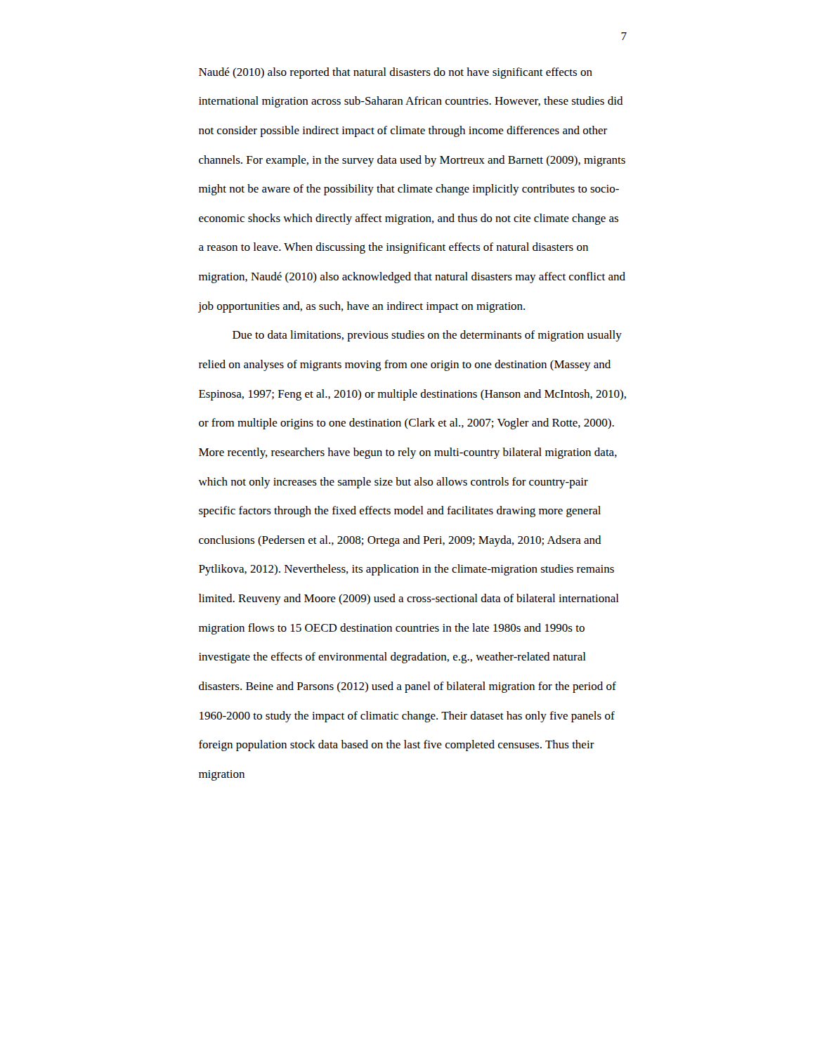7
Naudé (2010) also reported that natural disasters do not have significant effects on international migration across sub-Saharan African countries. However, these studies did not consider possible indirect impact of climate through income differences and other channels. For example, in the survey data used by Mortreux and Barnett (2009), migrants might not be aware of the possibility that climate change implicitly contributes to socio-economic shocks which directly affect migration, and thus do not cite climate change as a reason to leave. When discussing the insignificant effects of natural disasters on migration, Naudé (2010) also acknowledged that natural disasters may affect conflict and job opportunities and, as such, have an indirect impact on migration.
Due to data limitations, previous studies on the determinants of migration usually relied on analyses of migrants moving from one origin to one destination (Massey and Espinosa, 1997; Feng et al., 2010) or multiple destinations (Hanson and McIntosh, 2010), or from multiple origins to one destination (Clark et al., 2007; Vogler and Rotte, 2000). More recently, researchers have begun to rely on multi-country bilateral migration data, which not only increases the sample size but also allows controls for country-pair specific factors through the fixed effects model and facilitates drawing more general conclusions (Pedersen et al., 2008; Ortega and Peri, 2009; Mayda, 2010; Adsera and Pytlikova, 2012). Nevertheless, its application in the climate-migration studies remains limited. Reuveny and Moore (2009) used a cross-sectional data of bilateral international migration flows to 15 OECD destination countries in the late 1980s and 1990s to investigate the effects of environmental degradation, e.g., weather-related natural disasters. Beine and Parsons (2012) used a panel of bilateral migration for the period of 1960-2000 to study the impact of climatic change. Their dataset has only five panels of foreign population stock data based on the last five completed censuses. Thus their migration